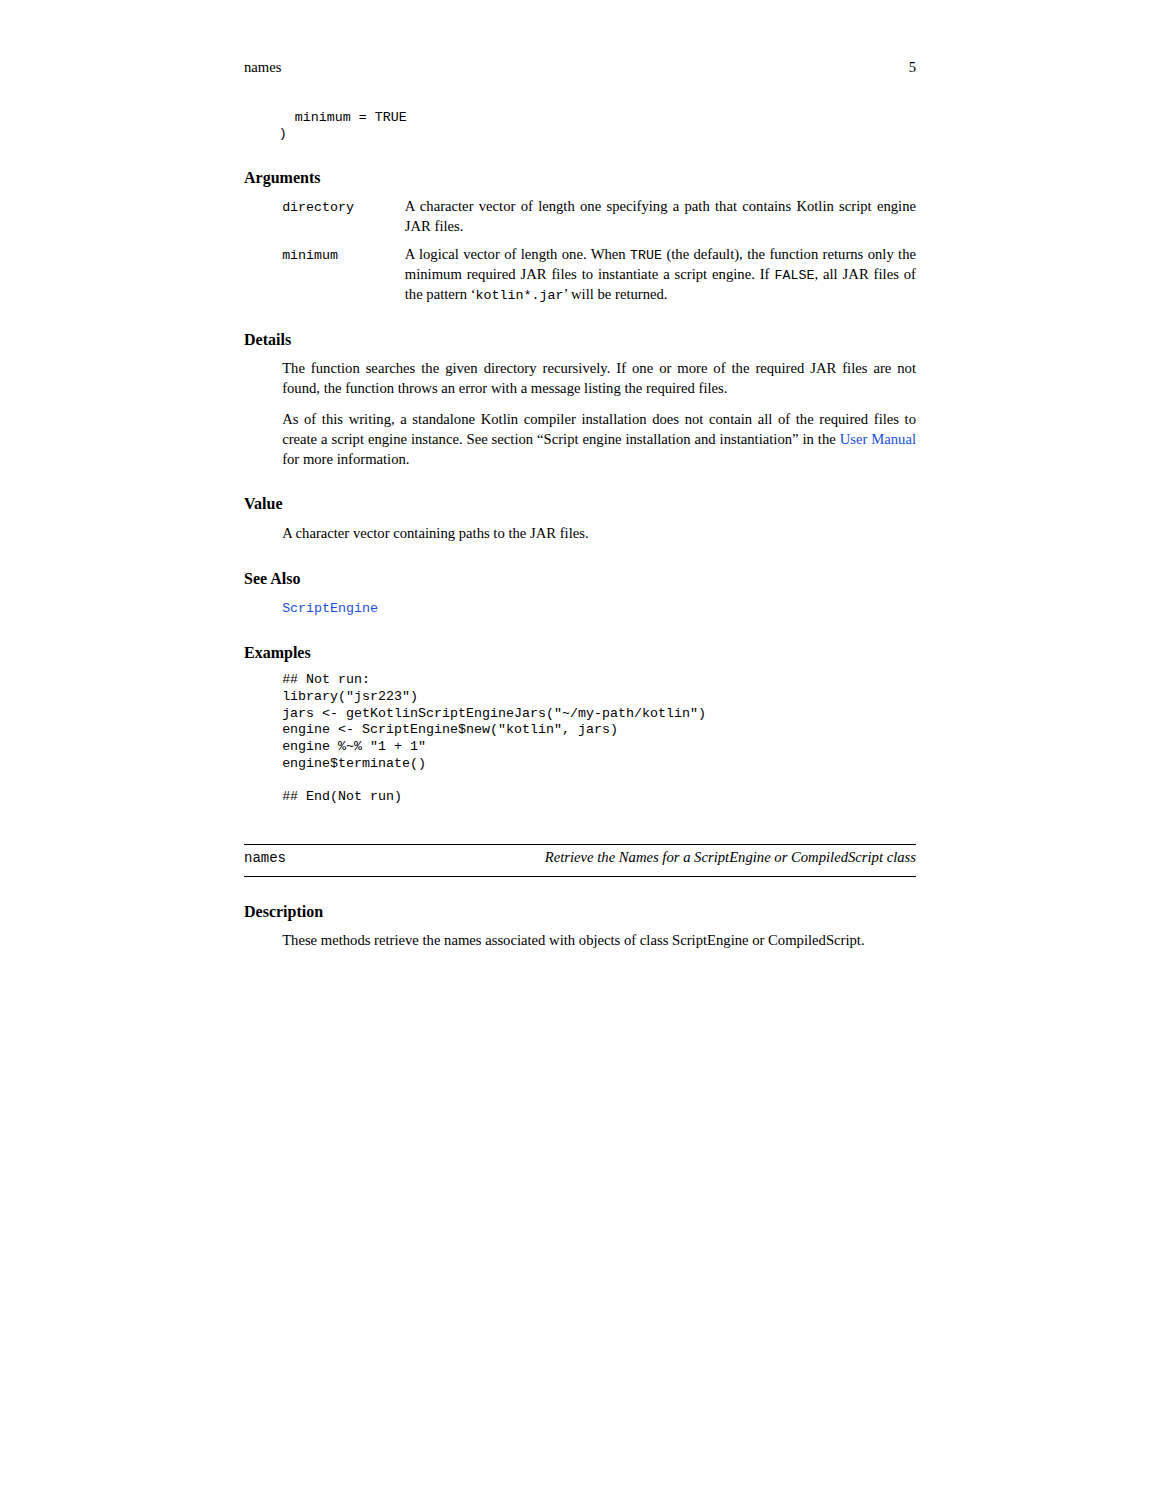names
5
  minimum = TRUE
)
Arguments
directory
A character vector of length one specifying a path that contains Kotlin script engine JAR files.
minimum
A logical vector of length one. When TRUE (the default), the function returns only the minimum required JAR files to instantiate a script engine. If FALSE, all JAR files of the pattern ‘kotlin*.jar’ will be returned.
Details
The function searches the given directory recursively. If one or more of the required JAR files are not found, the function throws an error with a message listing the required files.
As of this writing, a standalone Kotlin compiler installation does not contain all of the required files to create a script engine instance. See section “Script engine installation and instantiation” in the User Manual for more information.
Value
A character vector containing paths to the JAR files.
See Also
ScriptEngine
Examples
## Not run: 
library("jsr223")
jars <- getKotlinScriptEngineJars("~/my-path/kotlin")
engine <- ScriptEngine$new("kotlin", jars)
engine %~% "1 + 1"
engine$terminate()

## End(Not run)
names
Retrieve the Names for a ScriptEngine or CompiledScript class
Description
These methods retrieve the names associated with objects of class ScriptEngine or CompiledScript.